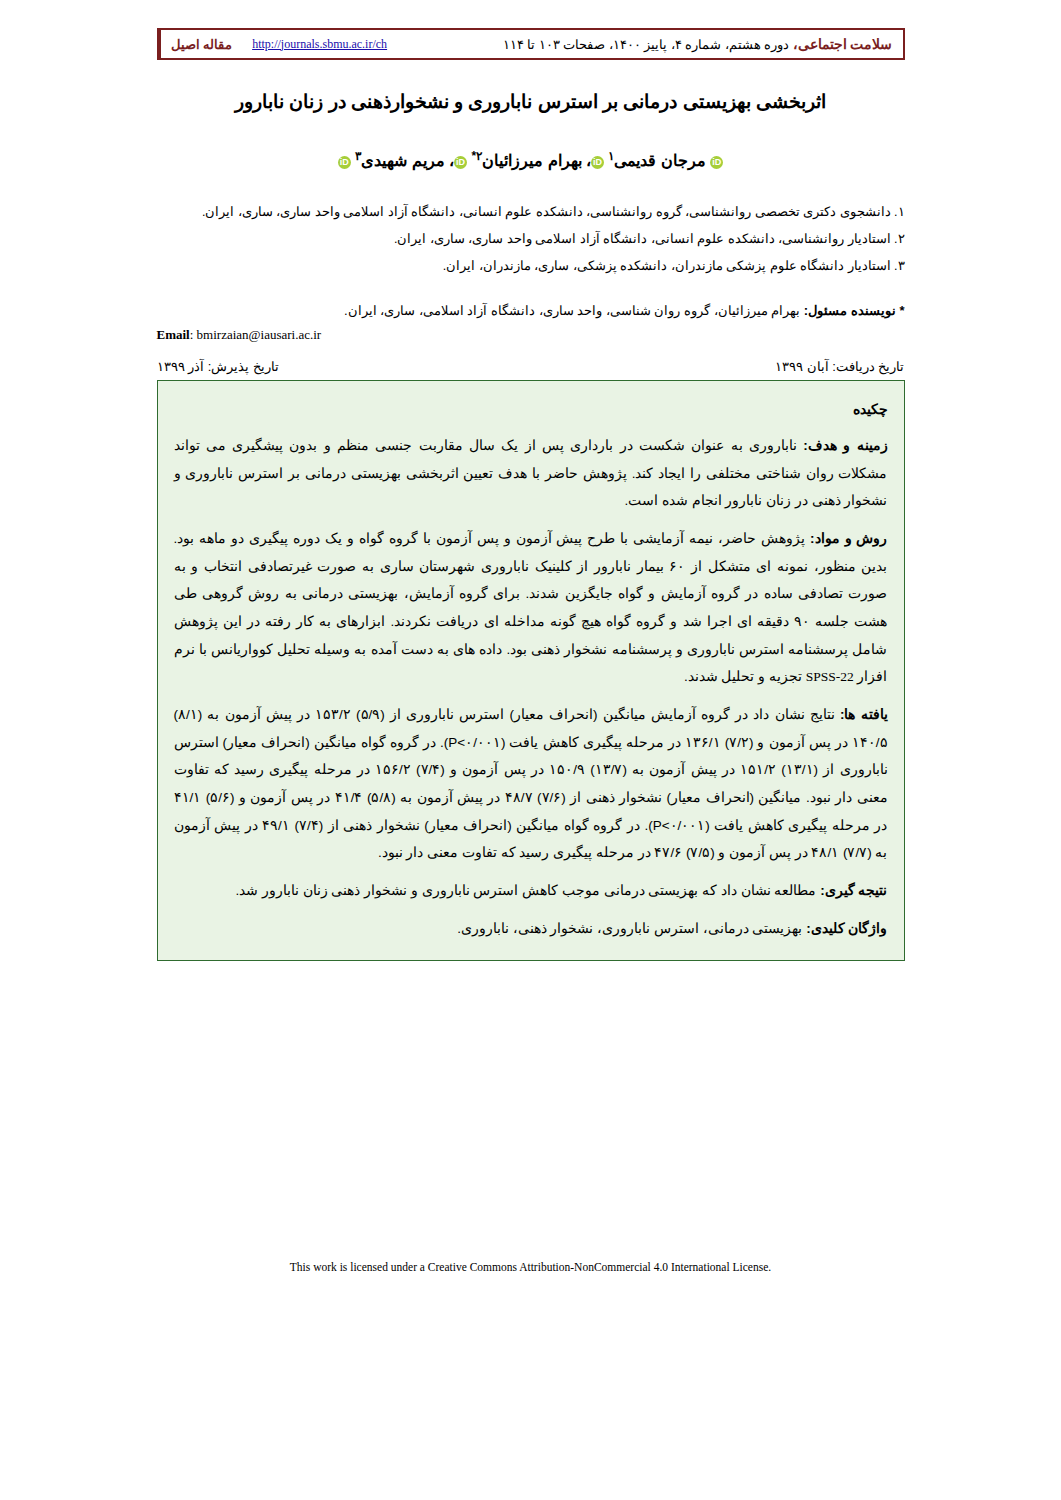مقاله اصیل
سلامت اجتماعی، دوره هشتم، شماره ۴، پاییز ۱۴۰۰، صفحات ۱۰۳ تا ۱۱۴ http://journals.sbmu.ac.ir/ch
اثربخشی بهزیستی درمانی بر استرس ناباروری و نشخوارذهنی در زنان نابارور
iD مرجان قدیمی۱ iD، بهرام میرزائیان۲* iD، مریم شهیدی۳ iD
۱. دانشجوی دکتری تخصصی روانشناسی، گروه روانشناسی، دانشکده علوم انسانی، دانشگاه آزاد اسلامی واحد ساری، ساری، ایران.
۲. استادیار روانشناسی، دانشکده علوم انسانی، دانشگاه آزاد اسلامی واحد ساری، ساری، ایران.
۳. استادیار دانشگاه علوم پزشکی مازندران، دانشکده پزشکی، ساری، مازندران، ایران.
* نویسنده مسئول: بهرام میرزائیان، گروه روان شناسی، واحد ساری، دانشگاه آزاد اسلامی، ساری، ایران.
Email: bmirzaian@iausari.ac.ir
تاریخ دریافت: آبان ۱۳۹۹ تاریخ پذیرش: آذر ۱۳۹۹
چکیده
زمینه و هدف: ناباروری به عنوان شکست در بارداری پس از یک سال مقاربت جنسی منظم و بدون پیشگیری می تواند مشکلات روان شناختی مختلفی را ایجاد کند. پژوهش حاضر با هدف تعیین اثربخشی بهزیستی درمانی بر استرس ناباروری و نشخوار ذهنی در زنان نابارور انجام شده است.
روش و مواد: پژوهش حاضر، نیمه آزمایشی با طرح پیش آزمون و پس آزمون با گروه گواه و یک دوره پیگیری دو ماهه بود. بدین منظور، نمونه ای متشکل از ۶۰ بیمار نابارور از کلینیک ناباروری شهرستان ساری به صورت غیرتصادفی انتخاب و به صورت تصادفی ساده در گروه آزمایش و گواه جایگزین شدند. برای گروه آزمایش، بهزیستی درمانی به روش گروهی طی هشت جلسه ۹۰ دقیقه ای اجرا شد و گروه گواه هیچ گونه مداخله ای دریافت نکردند. ابزارهای به کار رفته در این پژوهش شامل پرسشنامه استرس ناباروری و پرسشنامه نشخوار ذهنی بود. داده های به دست آمده به وسیله تحلیل کوواریانس با نرم افزار SPSS-22 تجزیه و تحلیل شدند.
یافته ها: نتایج نشان داد در گروه آزمایش میانگین (انحراف معیار) استرس ناباروری از (۵/۹) ۱۵۳/۲ در پیش آزمون به (۸/۱) ۱۴۰/۵ در پس آزمون و (۷/۲) ۱۳۶/۱ در مرحله پیگیری کاهش یافت (۰/۰۰۱>P). در گروه گواه میانگین (انحراف معیار) استرس ناباروری از (۱۳/۱) ۱۵۱/۲ در پیش آزمون به (۱۳/۷) ۱۵۰/۹ در پس آزمون و (۷/۴) ۱۵۶/۲ در مرحله پیگیری رسید که تفاوت معنی دار نبود. میانگین (انحراف معیار) نشخوار ذهنی از (۷/۶) ۴۸/۷ در پیش آزمون به (۵/۸) ۴۱/۴ در پس آزمون و (۵/۶) ۴۱/۱ در مرحله پیگیری کاهش یافت (۰/۰۰۱>P). در گروه گواه میانگین (انحراف معیار) نشخوار ذهنی از (۷/۴) ۴۹/۱ در پیش آزمون به (۷/۷) ۴۸/۱ در پس آزمون و (۷/۵) ۴۷/۶ در مرحله پیگیری رسید که تفاوت معنی دار نبود.
نتیجه گیری: مطالعه نشان داد که بهزیستی درمانی موجب کاهش استرس ناباروری و نشخوار ذهنی زنان نابارور شد.
واژگان کلیدی: بهزیستی درمانی، استرس ناباروری، نشخوار ذهنی، ناباروری.
This work is licensed under a Creative Commons Attribution-NonCommercial 4.0 International License.